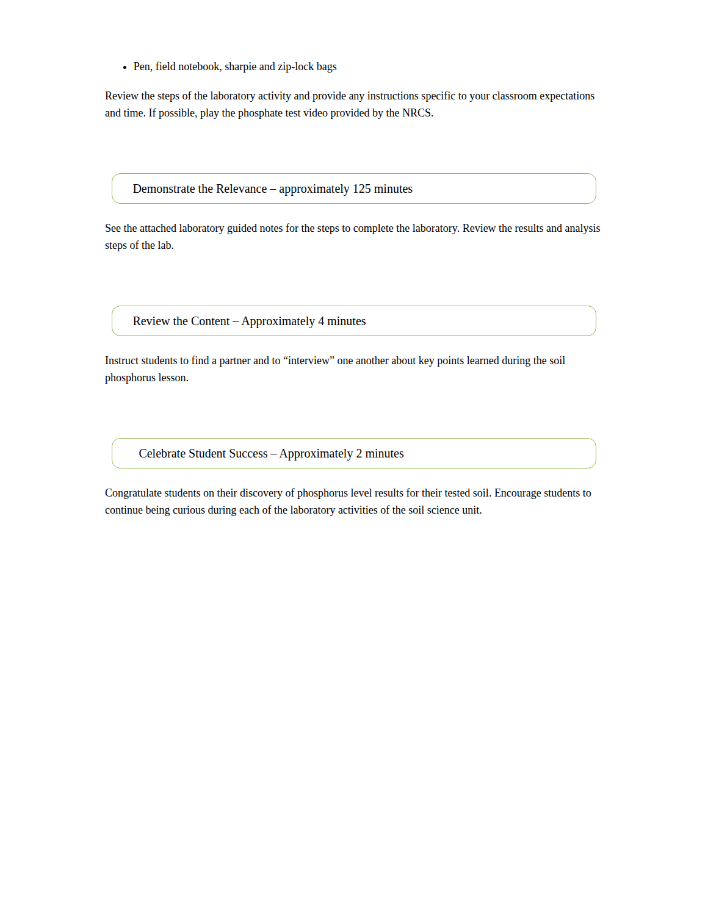Pen, field notebook, sharpie and zip-lock bags
Review the steps of the laboratory activity and provide any instructions specific to your classroom expectations and time. If possible, play the phosphate test video provided by the NRCS.
Demonstrate the Relevance – approximately 125 minutes
See the attached laboratory guided notes for the steps to complete the laboratory. Review the results and analysis steps of the lab.
Review the Content – Approximately 4 minutes
Instruct students to find a partner and to “interview” one another about key points learned during the soil phosphorus lesson.
Celebrate Student Success – Approximately 2 minutes
Congratulate students on their discovery of phosphorus level results for their tested soil. Encourage students to continue being curious during each of the laboratory activities of the soil science unit.